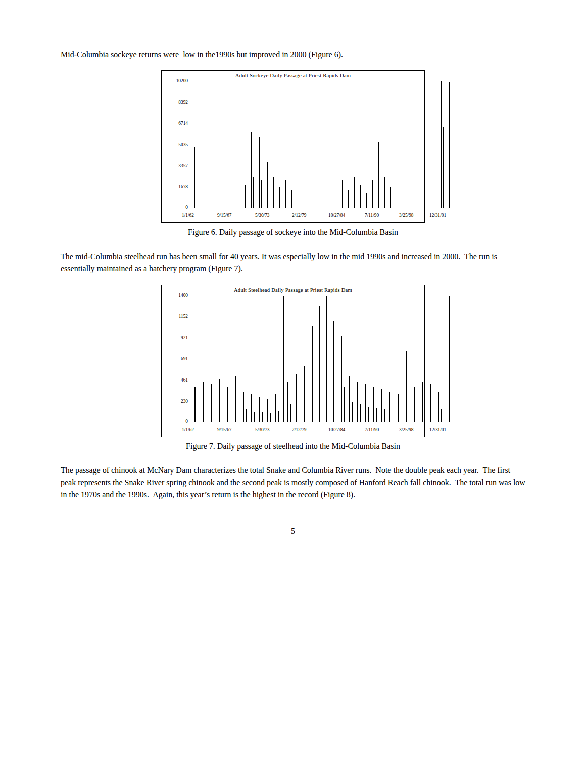Mid-Columbia sockeye returns were low in the1990s but improved in 2000 (Figure 6).
Adult Sockeye Daily Passage at Priest Rapids Dam
10200 8392 6714 5035 3357 1678 0
1/1/62 9/15/67 5/30/73 2/12/79 10/27/84 7/11/90 3/25/98 12/31/01
Figure 6. Daily passage of sockeye into the Mid-Columbia Basin
The mid-Columbia steelhead run has been small for 40 years. It was especially low in the mid 1990s and increased in 2000. The run is essentially maintained as a hatchery program (Figure 7).
Adult Steelhead Daily Passage at Priest Rapids Dam
1400 1152 921 691 461 230 0
1/1/62 9/15/67 5/30/73 2/12/79 10/27/84 7/11/90 3/25/98 12/31/01
Figure 7. Daily passage of steelhead into the Mid-Columbia Basin
The passage of chinook at McNary Dam characterizes the total Snake and Columbia River runs. Note the double peak each year. The first peak represents the Snake River spring chinook and the second peak is mostly composed of Hanford Reach fall chinook. The total run was low in the 1970s and the 1990s. Again, this year’s return is the highest in the record (Figure 8).
5